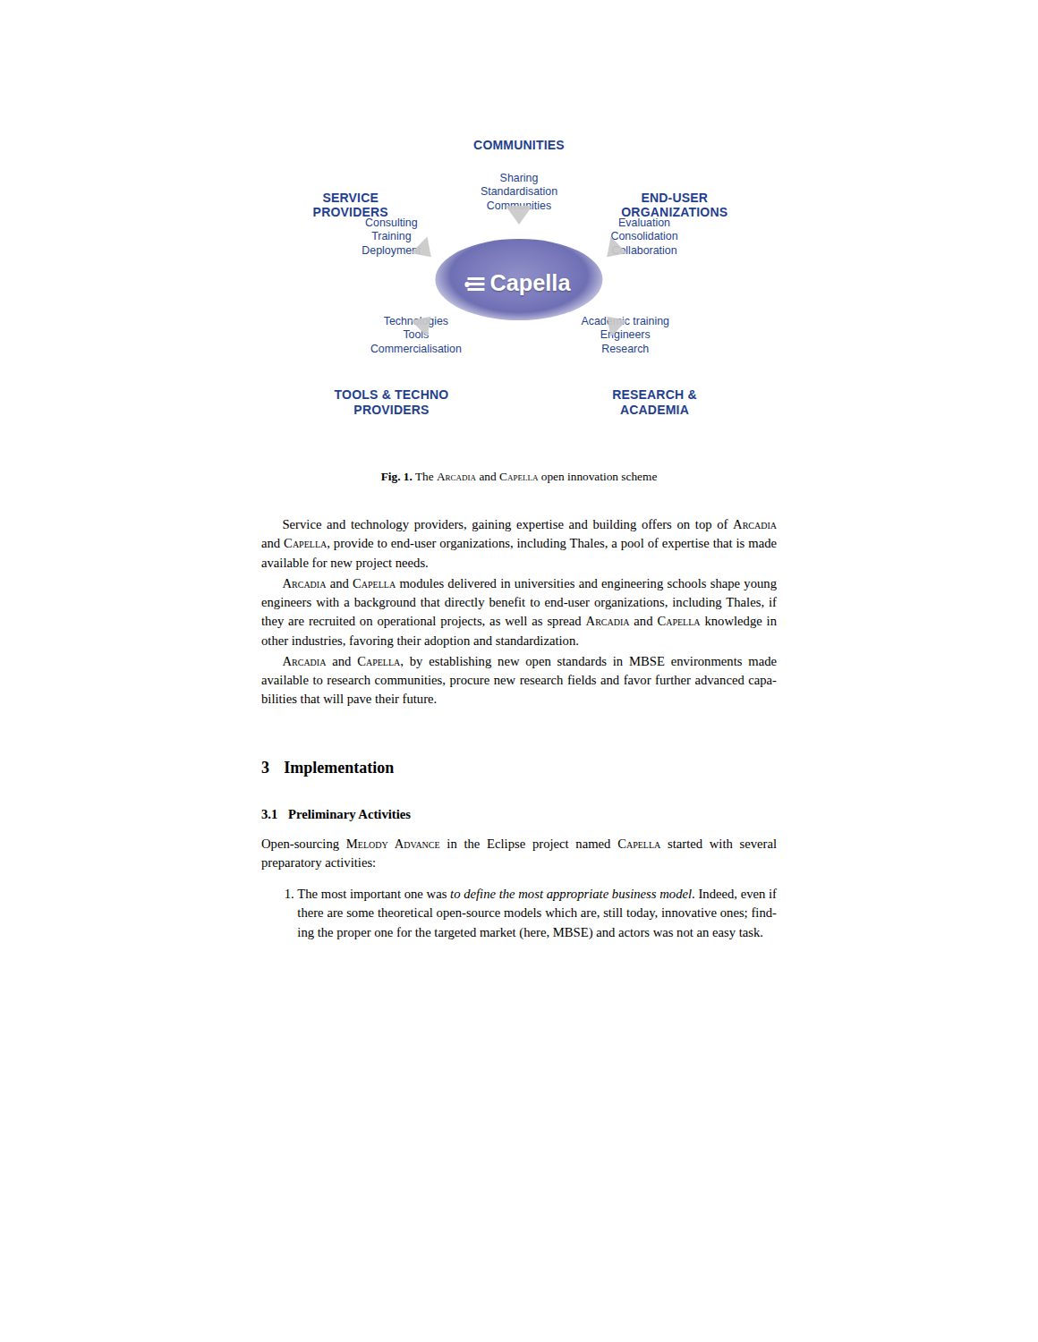COMMUNITIES
SERVICE
PROVIDERS
END-USER
ORGANIZATIONS
TOOLS & TECHNO
PROVIDERS
RESEARCH &
ACADEMIA
Sharing
Standardisation
Communities
Consulting
Training
Deployment
Evaluation
Consolidation
Collaboration
Technologies
Tools
Commercialisation
Academic training
Engineers
Research
Capella
Fig. 1. The Arcadia and Capella open innovation scheme
Service and technology providers, gaining expertise and building offers on top of Arcadia and Capella, provide to end-user organizations, including Thales, a pool of expertise that is made available for new project needs.
Arcadia and Capella modules delivered in universities and engineering schools shape young engineers with a background that directly benefit to end-user organizations, including Thales, if they are recruited on operational projects, as well as spread Arcadia and Capella knowledge in other industries, favoring their adoption and standardization.
Arcadia and Capella, by establishing new open standards in MBSE environments made available to research communities, procure new research fields and favor further advanced capabilities that will pave their future.
3 Implementation
3.1 Preliminary Activities
Open-sourcing Melody Advance in the Eclipse project named Capella started with several preparatory activities:
The most important one was to define the most appropriate business model. Indeed, even if there are some theoretical open-source models which are, still today, innovative ones; finding the proper one for the targeted market (here, MBSE) and actors was not an easy task.